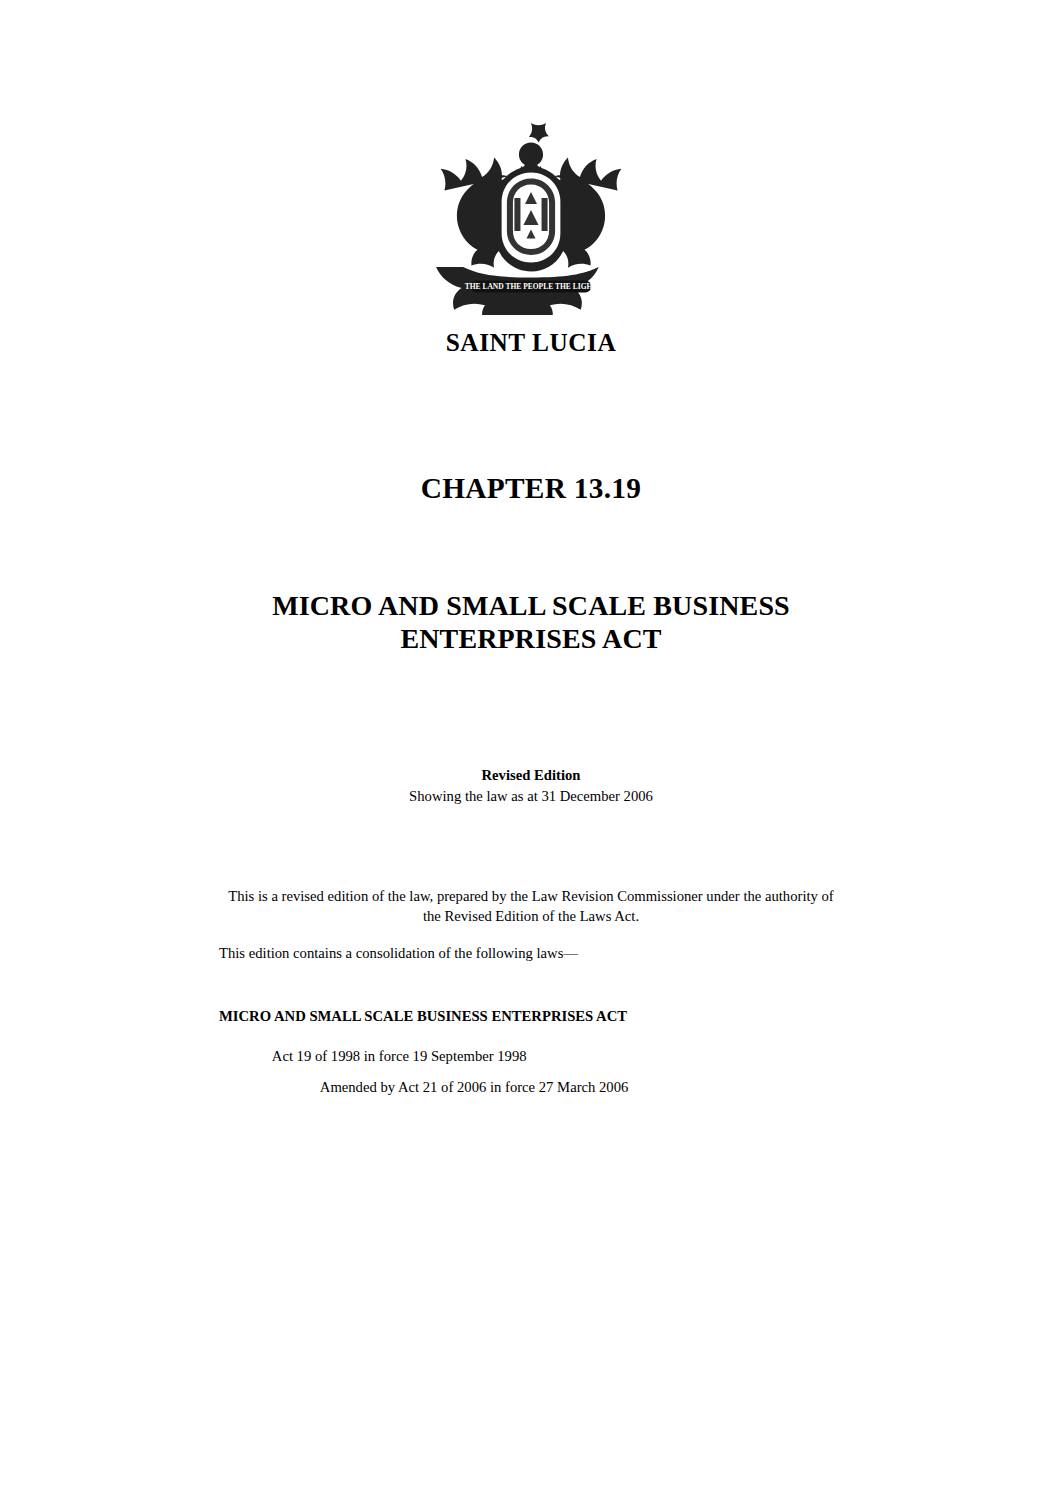SAINT LUCIA
CHAPTER 13.19
MICRO AND SMALL SCALE BUSINESS
ENTERPRISES ACT
Revised Edition Showing the law as at 31 December 2006
This is a revised edition of the law, prepared by the Law Revision Commissioner under the authority of the Revised Edition of the Laws Act.
This edition contains a consolidation of the following laws—
MICRO AND SMALL SCALE BUSINESS ENTERPRISES ACT
Act 19 of 1998 in force 19 September 1998
Amended by Act 21 of 2006 in force 27 March 2006